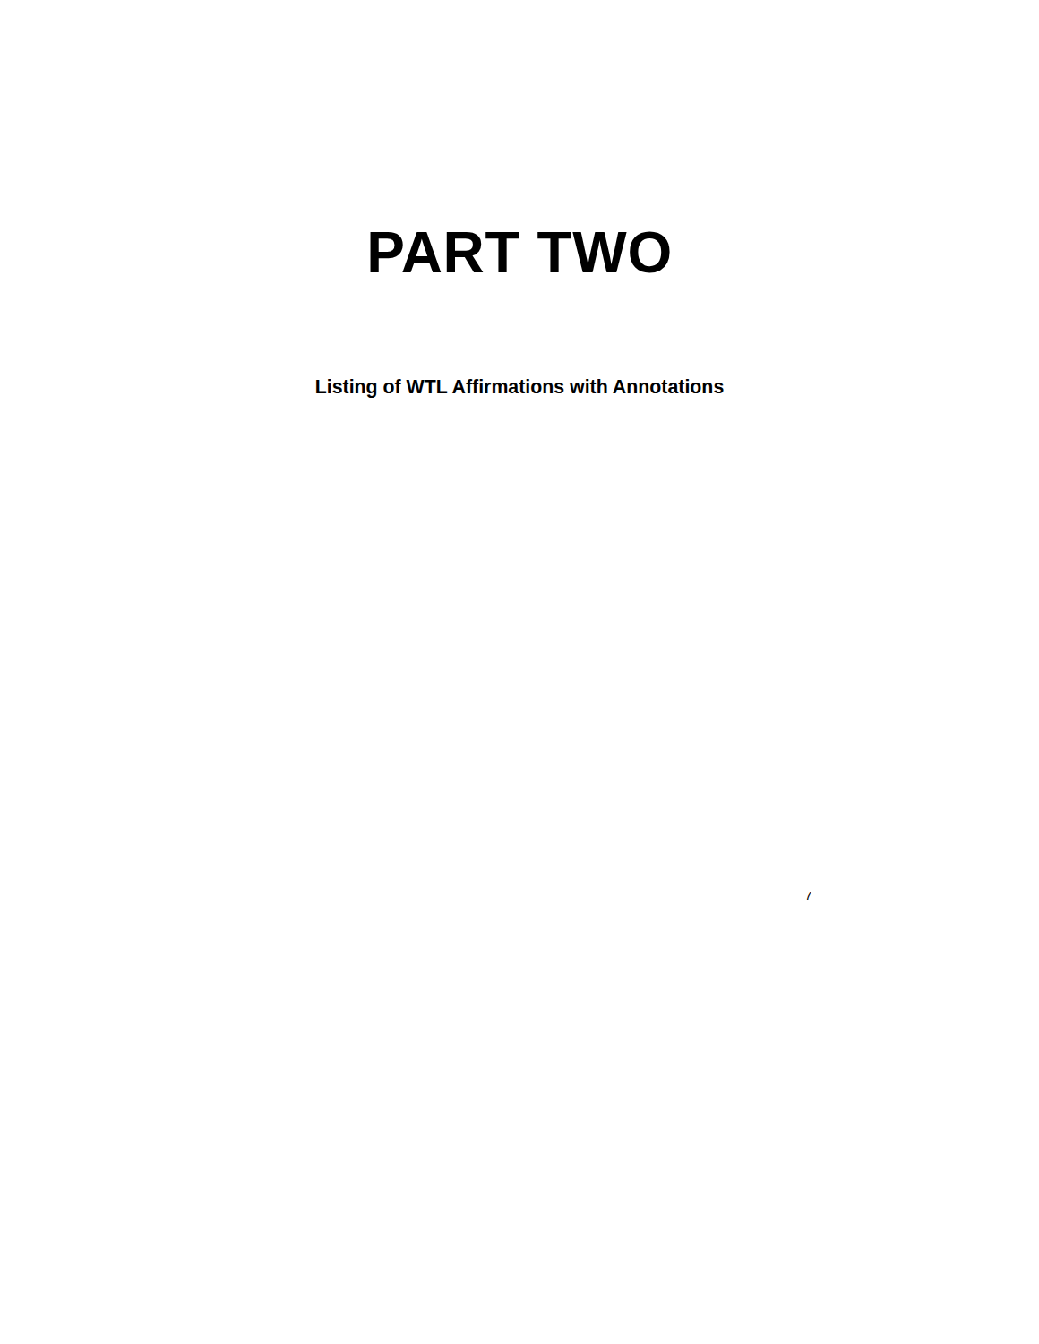PART TWO
Listing of WTL Affirmations with Annotations
7